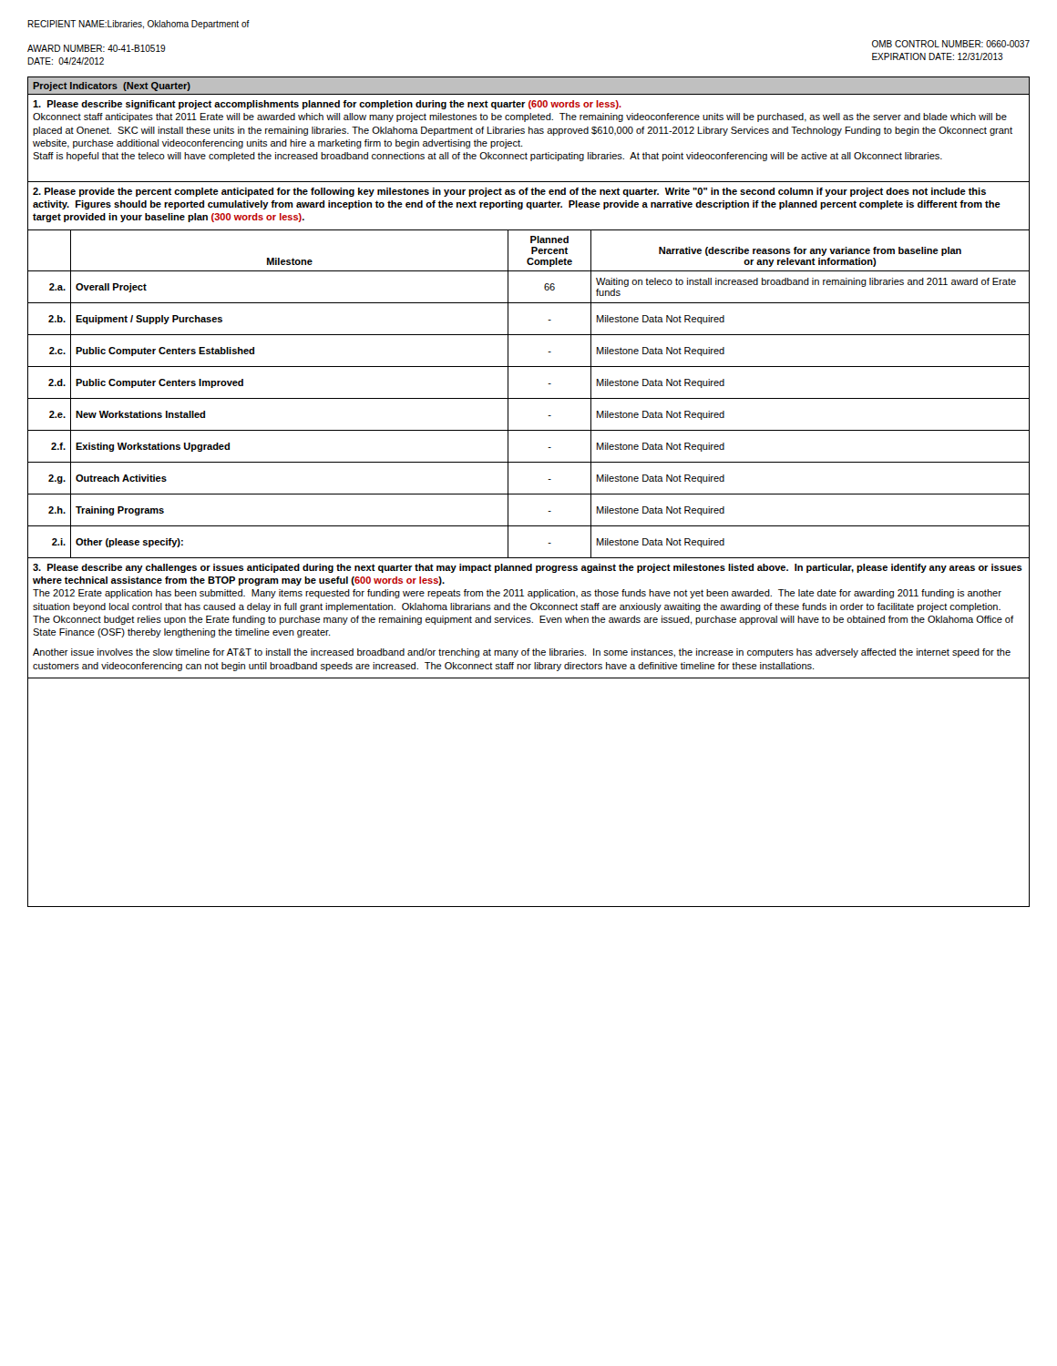RECIPIENT NAME:Libraries, Oklahoma Department of
AWARD NUMBER: 40-41-B10519
DATE: 04/24/2012
OMB CONTROL NUMBER: 0660-0037
EXPIRATION DATE: 12/31/2013
Project Indicators (Next Quarter)
1. Please describe significant project accomplishments planned for completion during the next quarter (600 words or less).
Okconnect staff anticipates that 2011 Erate will be awarded which will allow many project milestones to be completed. The remaining videoconference units will be purchased, as well as the server and blade which will be placed at Onenet. SKC will install these units in the remaining libraries. The Oklahoma Department of Libraries has approved $610,000 of 2011-2012 Library Services and Technology Funding to begin the Okconnect grant website, purchase additional videoconferencing units and hire a marketing firm to begin advertising the project.
Staff is hopeful that the teleco will have completed the increased broadband connections at all of the Okconnect participating libraries. At that point videoconferencing will be active at all Okconnect libraries.
2. Please provide the percent complete anticipated for the following key milestones in your project as of the end of the next quarter. Write "0" in the second column if your project does not include this activity. Figures should be reported cumulatively from award inception to the end of the next reporting quarter. Please provide a narrative description if the planned percent complete is different from the target provided in your baseline plan (300 words or less).
| | Milestone | Planned Percent Complete | Narrative (describe reasons for any variance from baseline plan or any relevant information) |
| --- | --- | --- | --- |
| 2.a. | Overall Project | 66 | Waiting on teleco to install increased broadband in remaining libraries and 2011 award of Erate funds |
| 2.b. | Equipment / Supply Purchases | - | Milestone Data Not Required |
| 2.c. | Public Computer Centers Established | - | Milestone Data Not Required |
| 2.d. | Public Computer Centers Improved | - | Milestone Data Not Required |
| 2.e. | New Workstations Installed | - | Milestone Data Not Required |
| 2.f. | Existing Workstations Upgraded | - | Milestone Data Not Required |
| 2.g. | Outreach Activities | - | Milestone Data Not Required |
| 2.h. | Training Programs | - | Milestone Data Not Required |
| 2.i. | Other (please specify): | - | Milestone Data Not Required |
3. Please describe any challenges or issues anticipated during the next quarter that may impact planned progress against the project milestones listed above. In particular, please identify any areas or issues where technical assistance from the BTOP program may be useful (600 words or less).
The 2012 Erate application has been submitted. Many items requested for funding were repeats from the 2011 application, as those funds have not yet been awarded. The late date for awarding 2011 funding is another situation beyond local control that has caused a delay in full grant implementation. Oklahoma librarians and the Okconnect staff are anxiously awaiting the awarding of these funds in order to facilitate project completion.
The Okconnect budget relies upon the Erate funding to purchase many of the remaining equipment and services. Even when the awards are issued, purchase approval will have to be obtained from the Oklahoma Office of State Finance (OSF) thereby lengthening the timeline even greater.
Another issue involves the slow timeline for AT&T to install the increased broadband and/or trenching at many of the libraries. In some instances, the increase in computers has adversely affected the internet speed for the customers and videoconferencing can not begin until broadband speeds are increased. The Okconnect staff nor library directors have a definitive timeline for these installations.